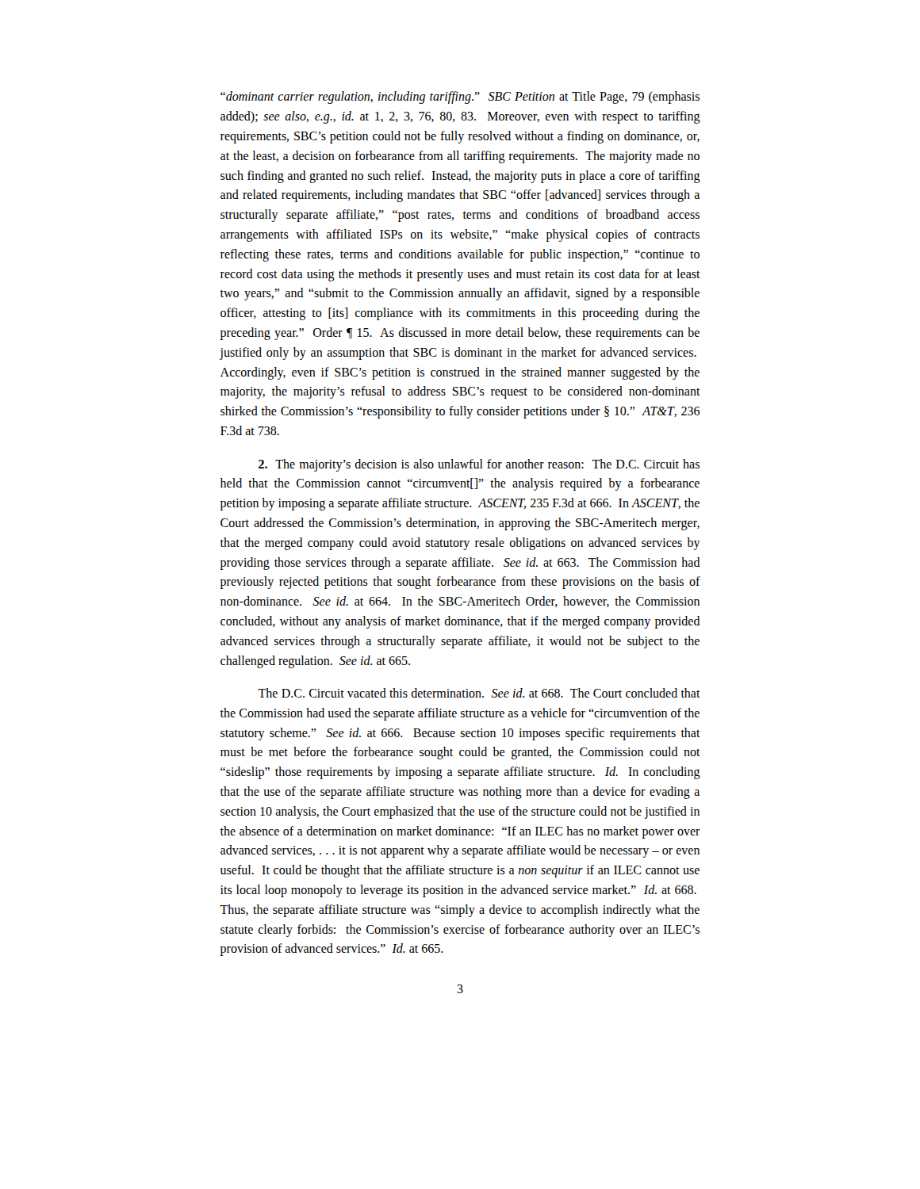“dominant carrier regulation, including tariffing.” SBC Petition at Title Page, 79 (emphasis added); see also, e.g., id. at 1, 2, 3, 76, 80, 83. Moreover, even with respect to tariffing requirements, SBC’s petition could not be fully resolved without a finding on dominance, or, at the least, a decision on forbearance from all tariffing requirements. The majority made no such finding and granted no such relief. Instead, the majority puts in place a core of tariffing and related requirements, including mandates that SBC “offer [advanced] services through a structurally separate affiliate,” “post rates, terms and conditions of broadband access arrangements with affiliated ISPs on its website,” “make physical copies of contracts reflecting these rates, terms and conditions available for public inspection,” “continue to record cost data using the methods it presently uses and must retain its cost data for at least two years,” and “submit to the Commission annually an affidavit, signed by a responsible officer, attesting to [its] compliance with its commitments in this proceeding during the preceding year.” Order ¶ 15. As discussed in more detail below, these requirements can be justified only by an assumption that SBC is dominant in the market for advanced services. Accordingly, even if SBC’s petition is construed in the strained manner suggested by the majority, the majority’s refusal to address SBC’s request to be considered non-dominant shirked the Commission’s “responsibility to fully consider petitions under § 10.” AT&T, 236 F.3d at 738.
2. The majority’s decision is also unlawful for another reason: The D.C. Circuit has held that the Commission cannot “circumvent[]” the analysis required by a forbearance petition by imposing a separate affiliate structure. ASCENT, 235 F.3d at 666. In ASCENT, the Court addressed the Commission’s determination, in approving the SBC-Ameritech merger, that the merged company could avoid statutory resale obligations on advanced services by providing those services through a separate affiliate. See id. at 663. The Commission had previously rejected petitions that sought forbearance from these provisions on the basis of non-dominance. See id. at 664. In the SBC-Ameritech Order, however, the Commission concluded, without any analysis of market dominance, that if the merged company provided advanced services through a structurally separate affiliate, it would not be subject to the challenged regulation. See id. at 665.
The D.C. Circuit vacated this determination. See id. at 668. The Court concluded that the Commission had used the separate affiliate structure as a vehicle for “circumvention of the statutory scheme.” See id. at 666. Because section 10 imposes specific requirements that must be met before the forbearance sought could be granted, the Commission could not “sideslip” those requirements by imposing a separate affiliate structure. Id. In concluding that the use of the separate affiliate structure was nothing more than a device for evading a section 10 analysis, the Court emphasized that the use of the structure could not be justified in the absence of a determination on market dominance: “If an ILEC has no market power over advanced services, . . . it is not apparent why a separate affiliate would be necessary – or even useful. It could be thought that the affiliate structure is a non sequitur if an ILEC cannot use its local loop monopoly to leverage its position in the advanced service market.” Id. at 668. Thus, the separate affiliate structure was “simply a device to accomplish indirectly what the statute clearly forbids: the Commission’s exercise of forbearance authority over an ILEC’s provision of advanced services.” Id. at 665.
3